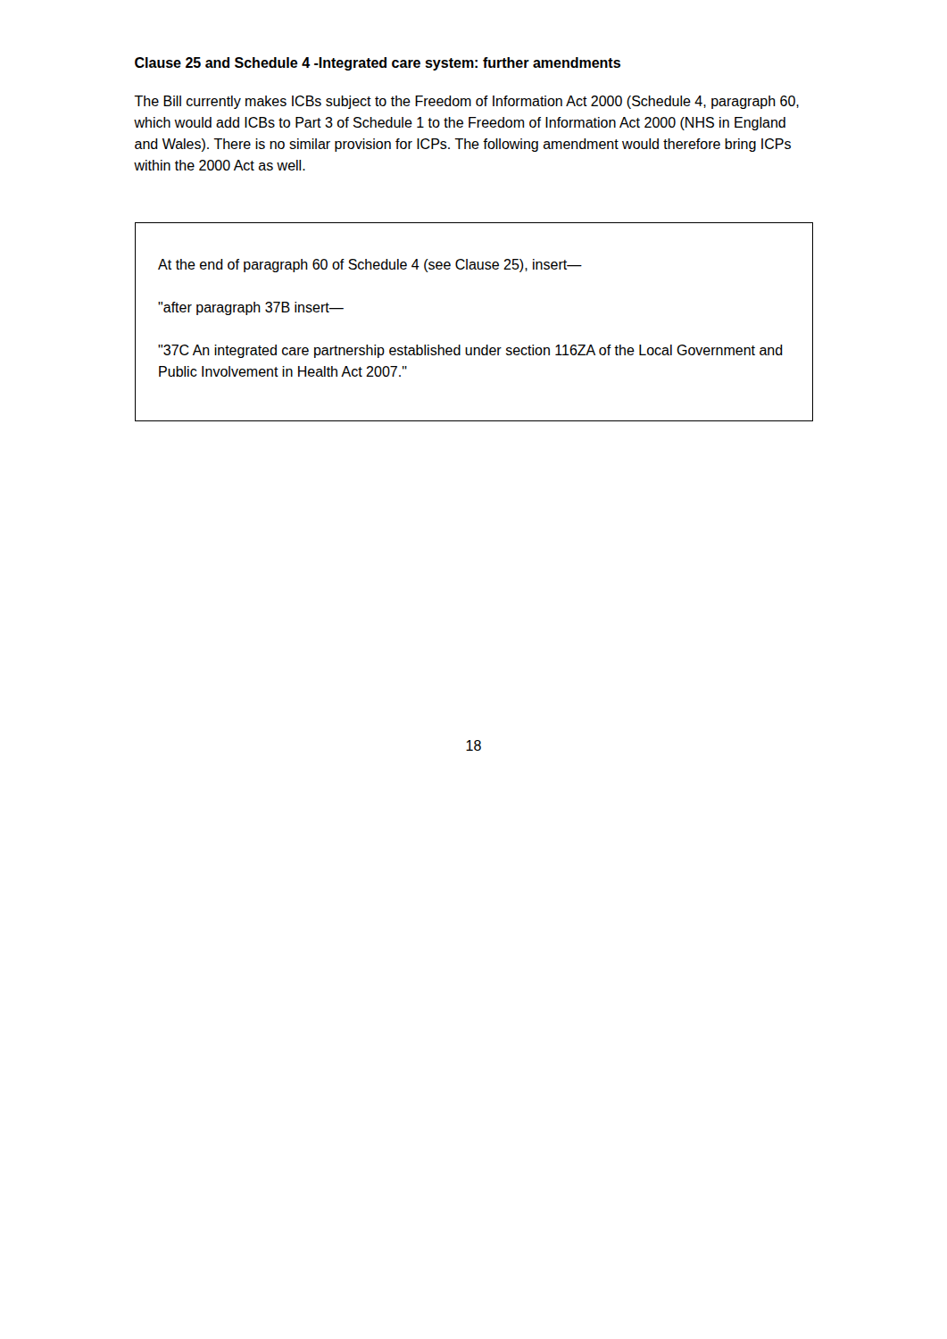Clause 25 and Schedule 4 -Integrated care system: further amendments
The Bill currently makes ICBs subject to the Freedom of Information Act 2000 (Schedule 4, paragraph 60, which would add ICBs to Part 3 of Schedule 1 to the Freedom of Information Act 2000 (NHS in England and Wales). There is no similar provision for ICPs. The following amendment would therefore bring ICPs within the 2000 Act as well.
At the end of paragraph 60 of Schedule 4 (see Clause 25), insert—
"after paragraph 37B insert—
"37C An integrated care partnership established under section 116ZA of the Local Government and Public Involvement in Health Act 2007."
18